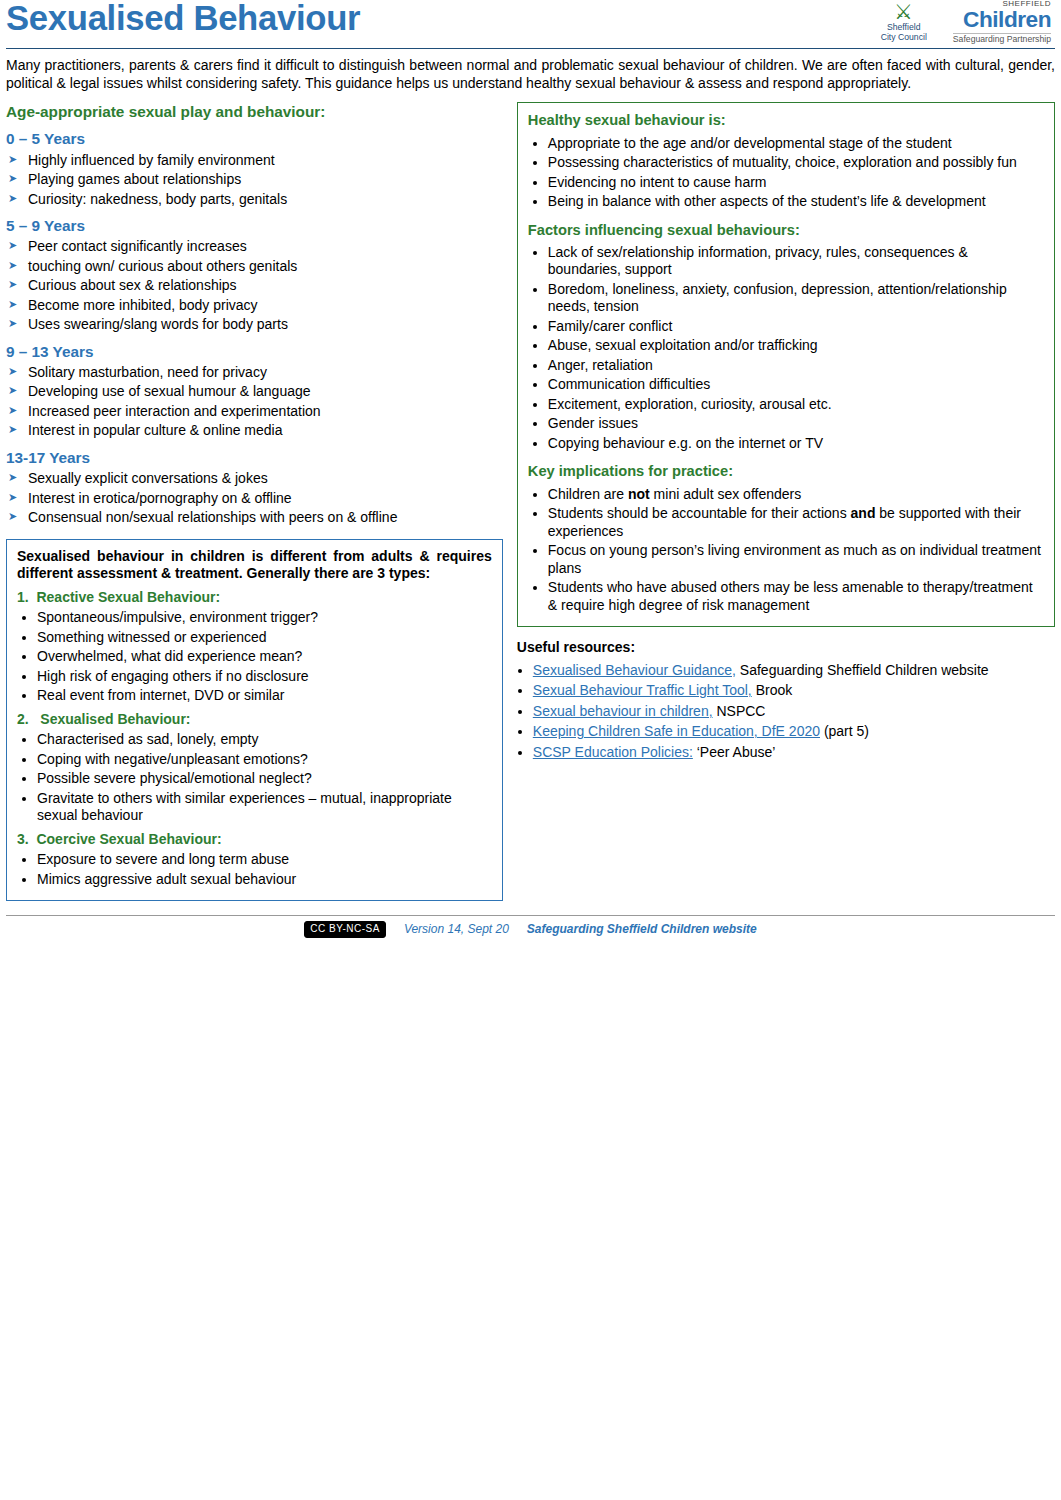Sexualised Behaviour
⚔
Sheffield
City Council
SHEFFIELD
Children
Safeguarding Partnership
Many practitioners, parents & carers find it difficult to distinguish between normal and problematic sexual behaviour of children. We are often faced with cultural, gender, political & legal issues whilst considering safety. This guidance helps us understand healthy sexual behaviour & assess and respond appropriately.
Age-appropriate sexual play and behaviour:
0 – 5 Years
Highly influenced by family environment
Playing games about relationships
Curiosity: nakedness, body parts, genitals
5 – 9 Years
Peer contact significantly increases
touching own/ curious about others genitals
Curious about sex & relationships
Become more inhibited, body privacy
Uses swearing/slang words for body parts
9 – 13 Years
Solitary masturbation, need for privacy
Developing use of sexual humour & language
Increased peer interaction and experimentation
Interest in popular culture & online media
13-17 Years
Sexually explicit conversations & jokes
Interest in erotica/pornography on & offline
Consensual non/sexual relationships with peers on & offline
Sexualised behaviour in children is different from adults & requires different assessment & treatment. Generally there are 3 types:
1. Reactive Sexual Behaviour:
Spontaneous/impulsive, environment trigger?
Something witnessed or experienced
Overwhelmed, what did experience mean?
High risk of engaging others if no disclosure
Real event from internet, DVD or similar
2. Sexualised Behaviour:
Characterised as sad, lonely, empty
Coping with negative/unpleasant emotions?
Possible severe physical/emotional neglect?
Gravitate to others with similar experiences – mutual, inappropriate sexual behaviour
3. Coercive Sexual Behaviour:
Exposure to severe and long term abuse
Mimics aggressive adult sexual behaviour
Healthy sexual behaviour is:
Appropriate to the age and/or developmental stage of the student
Possessing characteristics of mutuality, choice, exploration and possibly fun
Evidencing no intent to cause harm
Being in balance with other aspects of the student’s life & development
Factors influencing sexual behaviours:
Lack of sex/relationship information, privacy, rules, consequences & boundaries, support
Boredom, loneliness, anxiety, confusion, depression, attention/relationship needs, tension
Family/carer conflict
Abuse, sexual exploitation and/or trafficking
Anger, retaliation
Communication difficulties
Excitement, exploration, curiosity, arousal etc.
Gender issues
Copying behaviour e.g. on the internet or TV
Key implications for practice:
Children are not mini adult sex offenders
Students should be accountable for their actions and be supported with their experiences
Focus on young person’s living environment as much as on individual treatment plans
Students who have abused others may be less amenable to therapy/treatment & require high degree of risk management
Useful resources:
Sexualised Behaviour Guidance, Safeguarding Sheffield Children website
Sexual Behaviour Traffic Light Tool, Brook
Sexual behaviour in children, NSPCC
Keeping Children Safe in Education, DfE 2020 (part 5)
SCSP Education Policies: ‘Peer Abuse’
CC BY-NC-SA Version 14, Sept 20 Safeguarding Sheffield Children website